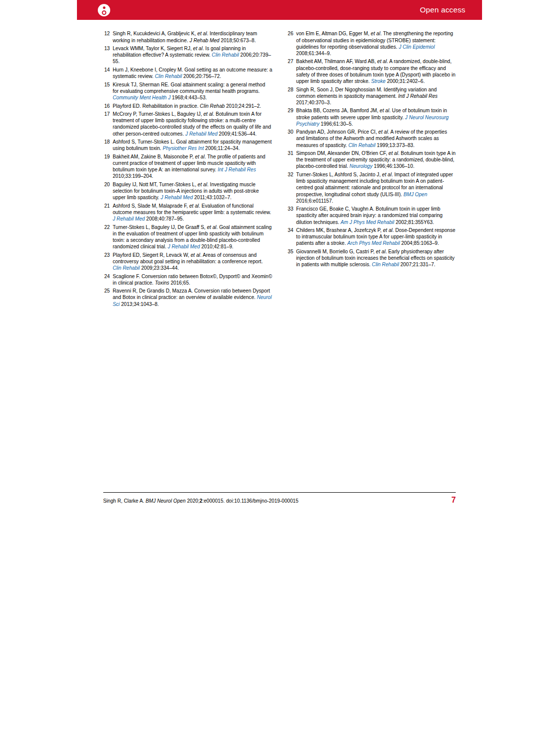Open access
12 Singh R, Kucukdevici A, Grabljevic K, et al. Interdisciplinary team working in rehabilitation medicine. J Rehab Med 2018;50:673–8.
13 Levack WMM, Taylor K, Siegert RJ, et al. Is goal planning in rehabilitation effective? A systematic review. Clin Rehabil 2006;20:739–55.
14 Hurn J, Kneebone I, Cropley M. Goal setting as an outcome measure: a systematic review. Clin Rehabil 2006;20:756–72.
15 Kiresuk TJ, Sherman RE. Goal attainment scaling: a general method for evaluating comprehensive community mental health programs. Community Ment Health J 1968;4:443–53.
16 Playford ED. Rehabilitation in practice. Clin Rehab 2010;24:291–2.
17 McCrory P, Turner-Stokes L, Baguley IJ, et al. Botulinum toxin A for treatment of upper limb spasticity following stroke: a multi-centre randomized placebo-controlled study of the effects on quality of life and other person-centred outcomes. J Rehabil Med 2009;41:536–44.
18 Ashford S, Turner-Stokes L. Goal attainment for spasticity management using botulinum toxin. Physiother Res Int 2006;11:24–34.
19 Bakheit AM, Zakine B, Maisonobe P, et al. The profile of patients and current practice of treatment of upper limb muscle spasticity with botulinum toxin type A: an international survey. Int J Rehabil Res 2010;33:199–204.
20 Baguley IJ, Nott MT, Turner-Stokes L, et al. Investigating muscle selection for botulinum toxin-A injections in adults with post-stroke upper limb spasticity. J Rehabil Med 2011;43:1032–7.
21 Ashford S, Slade M, Malaprade F, et al. Evaluation of functional outcome measures for the hemiparetic upper limb: a systematic review. J Rehabil Med 2008;40:787–95.
22 Turner-Stokes L, Baguley IJ, De Graaff S, et al. Goal attainment scaling in the evaluation of treatment of upper limb spasticity with botulinum toxin: a secondary analysis from a double-blind placebo-controlled randomized clinical trial. J Rehabil Med 2010;42:81–9.
23 Playford ED, Siegert R, Levack W, et al. Areas of consensus and controversy about goal setting in rehabilitation: a conference report. Clin Rehabil 2009;23:334–44.
24 Scaglione F. Conversion ratio between Botox©, Dysport© and Xeomin© in clinical practice. Toxins 2016;65.
25 Ravenni R, De Grandis D, Mazza A. Conversion ratio between Dysport and Botox in clinical practice: an overview of available evidence. Neurol Sci 2013;34:1043–8.
26 von Elm E, Altman DG, Egger M, et al. The strengthening the reporting of observational studies in epidemiology (STROBE) statement: guidelines for reporting observational studies. J Clin Epidemiol 2008;61:344–9.
27 Bakheit AM, Thilmann AF, Ward AB, et al. A randomized, double-blind, placebo-controlled, dose-ranging study to compare the efficacy and safety of three doses of botulinum toxin type A (Dysport) with placebo in upper limb spasticity after stroke. Stroke 2000;31:2402–6.
28 Singh R, Soon J, Der Nigoghossian M. Identifying variation and common elements in spasticity management. Intl J Rehabil Res 2017;40:370–3.
29 Bhakta BB, Cozens JA, Bamford JM, et al. Use of botulinum toxin in stroke patients with severe upper limb spasticity. J Neurol Neurosurg Psychiatry 1996;61:30–5.
30 Pandyan AD, Johnson GR, Price CI, et al. A review of the properties and limitations of the Ashworth and modified Ashworth scales as measures of spasticity. Clin Rehabil 1999;13:373–83.
31 Simpson DM, Alexander DN, O'Brien CF, et al. Botulinum toxin type A in the treatment of upper extremity spasticity: a randomized, double-blind, placebo-controlled trial. Neurology 1996;46:1306–10.
32 Turner-Stokes L, Ashford S, Jacinto J, et al. Impact of integrated upper limb spasticity management including botulinum toxin A on patient-centred goal attainment: rationale and protocol for an international prospective, longitudinal cohort study (ULIS-III). BMJ Open 2016;6:e011157.
33 Francisco GE, Boake C, Vaughn A. Botulinum toxin in upper limb spasticity after acquired brain injury: a randomized trial comparing dilution techniques. Am J Phys Med Rehabil 2002;81:355Y63.
34 Childers MK, Brashear A, Jozefczyk P, et al. Dose-Dependent response to intramuscular botulinum toxin type A for upper-limb spasticity in patients after a stroke. Arch Phys Med Rehabil 2004;85:1063–9.
35 Giovannelli M, Borriello G, Castri P, et al. Early physiotherapy after injection of botulinum toxin increases the beneficial effects on spasticity in patients with multiple sclerosis. Clin Rehabil 2007;21:331–7.
Singh R, Clarke A. BMJ Neurol Open 2020;2:e000015. doi:10.1136/bmjno-2019-000015
7